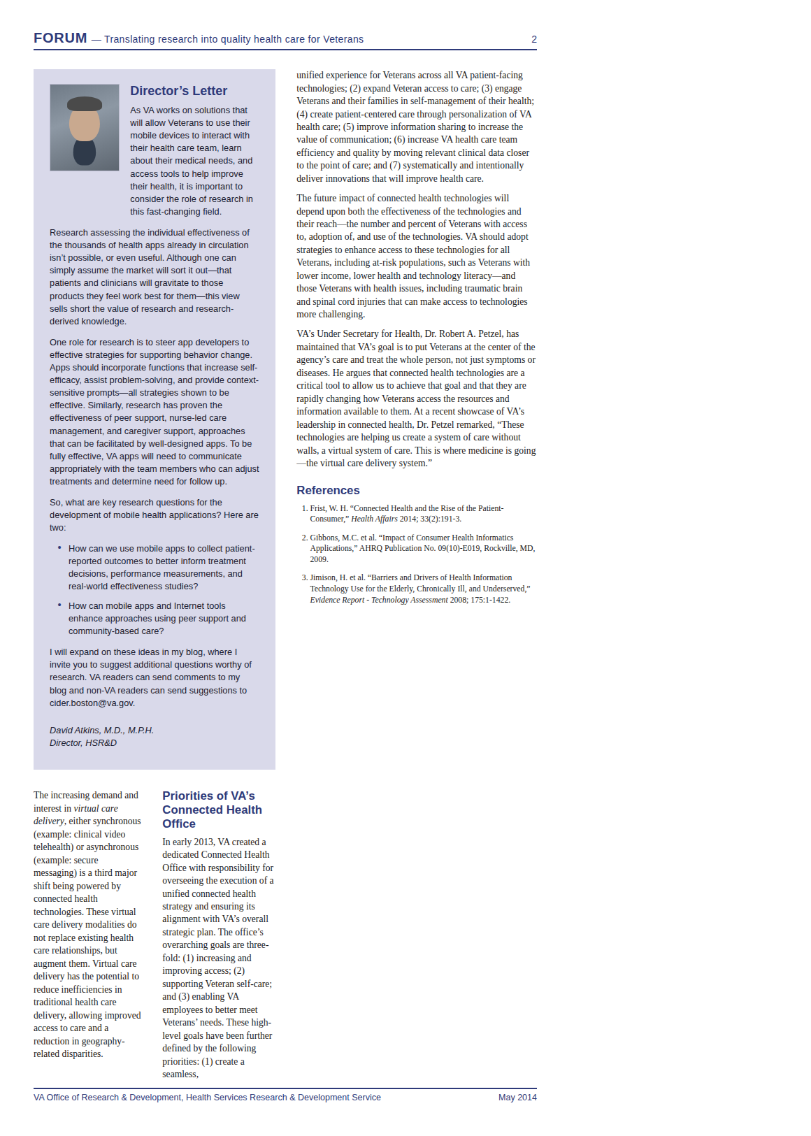FORUM — Translating research into quality health care for Veterans
2
Director’s Letter
As VA works on solutions that will allow Veterans to use their mobile devices to interact with their health care team, learn about their medical needs, and access tools to help improve their health, it is important to consider the role of research in this fast-changing field.
Research assessing the individual effectiveness of the thousands of health apps already in circulation isn’t possible, or even useful. Although one can simply assume the market will sort it out—that patients and clinicians will gravitate to those products they feel work best for them—this view sells short the value of research and research-derived knowledge.
One role for research is to steer app developers to effective strategies for supporting behavior change. Apps should incorporate functions that increase self-efficacy, assist problem-solving, and provide context-sensitive prompts—all strategies shown to be effective. Similarly, research has proven the effectiveness of peer support, nurse-led care management, and caregiver support, approaches that can be facilitated by well-designed apps. To be fully effective, VA apps will need to communicate appropriately with the team members who can adjust treatments and determine need for follow up.
So, what are key research questions for the development of mobile health applications? Here are two:
How can we use mobile apps to collect patient-reported outcomes to better inform treatment decisions, performance measurements, and real-world effectiveness studies?
How can mobile apps and Internet tools enhance approaches using peer support and community-based care?
I will expand on these ideas in my blog, where I invite you to suggest additional questions worthy of research. VA readers can send comments to my blog and non-VA readers can send suggestions to cider.boston@va.gov.
David Atkins, M.D., M.P.H.
Director, HSR&D
The increasing demand and interest in virtual care delivery, either synchronous (example: clinical video telehealth) or asynchronous (example: secure messaging) is a third major shift being powered by connected health technologies. These virtual care delivery modalities do not replace existing health care relationships, but augment them. Virtual care delivery has the potential to reduce inefficiencies in traditional health care delivery, allowing improved access to care and a reduction in geography-related disparities.
Priorities of VA’s Connected Health Office
In early 2013, VA created a dedicated Connected Health Office with responsibility for overseeing the execution of a unified connected health strategy and ensuring its alignment with VA’s overall strategic plan. The office’s overarching goals are three-fold: (1) increasing and improving access; (2) supporting Veteran self-care; and (3) enabling VA employees to better meet Veterans’ needs. These high-level goals have been further defined by the following priorities: (1) create a seamless,
unified experience for Veterans across all VA patient-facing technologies; (2) expand Veteran access to care; (3) engage Veterans and their families in self-management of their health; (4) create patient-centered care through personalization of VA health care; (5) improve information sharing to increase the value of communication; (6) increase VA health care team efficiency and quality by moving relevant clinical data closer to the point of care; and (7) systematically and intentionally deliver innovations that will improve health care.
The future impact of connected health technologies will depend upon both the effectiveness of the technologies and their reach—the number and percent of Veterans with access to, adoption of, and use of the technologies. VA should adopt strategies to enhance access to these technologies for all Veterans, including at-risk populations, such as Veterans with lower income, lower health and technology literacy—and those Veterans with health issues, including traumatic brain and spinal cord injuries that can make access to technologies more challenging.
VA’s Under Secretary for Health, Dr. Robert A. Petzel, has maintained that VA’s goal is to put Veterans at the center of the agency’s care and treat the whole person, not just symptoms or diseases. He argues that connected health technologies are a critical tool to allow us to achieve that goal and that they are rapidly changing how Veterans access the resources and information available to them. At a recent showcase of VA’s leadership in connected health, Dr. Petzel remarked, “These technologies are helping us create a system of care without walls, a virtual system of care. This is where medicine is going—the virtual care delivery system.”
References
Frist, W. H. “Connected Health and the Rise of the Patient-Consumer,” Health Affairs 2014; 33(2):191-3.
Gibbons, M.C. et al. “Impact of Consumer Health Informatics Applications,” AHRQ Publication No. 09(10)-E019, Rockville, MD, 2009.
Jimison, H. et al. “Barriers and Drivers of Health Information Technology Use for the Elderly, Chronically Ill, and Underserved,” Evidence Report - Technology Assessment 2008; 175:1-1422.
VA Office of Research & Development, Health Services Research & Development Service
May 2014